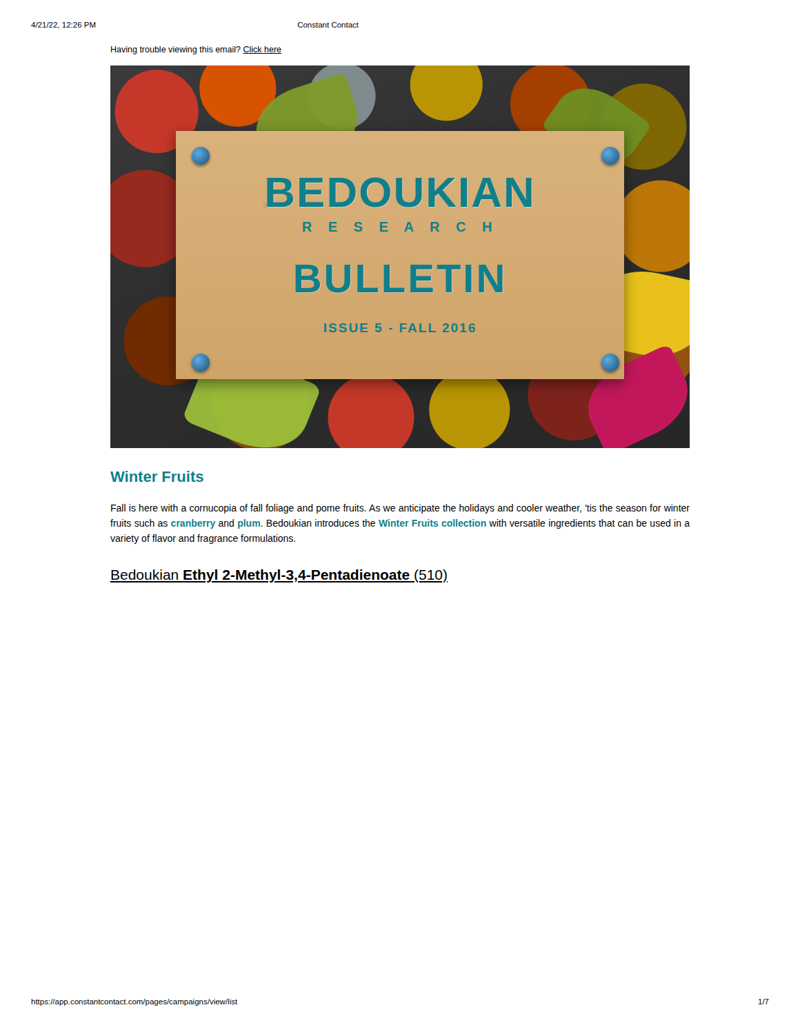4/21/22, 12:26 PM
Constant Contact
Having trouble viewing this email? Click here
BEDOUKIAN
R E S E A R C H
BULLETIN
ISSUE 5 - FALL 2016
Winter Fruits
Fall is here with a cornucopia of fall foliage and pome fruits. As we anticipate the holidays and cooler weather, 'tis the season for winter fruits such as cranberry and plum. Bedoukian introduces the Winter Fruits collection with versatile ingredients that can be used in a variety of flavor and fragrance formulations.
Bedoukian Ethyl 2-Methyl-3,4-Pentadienoate (510)
https://app.constantcontact.com/pages/campaigns/view/list
1/7